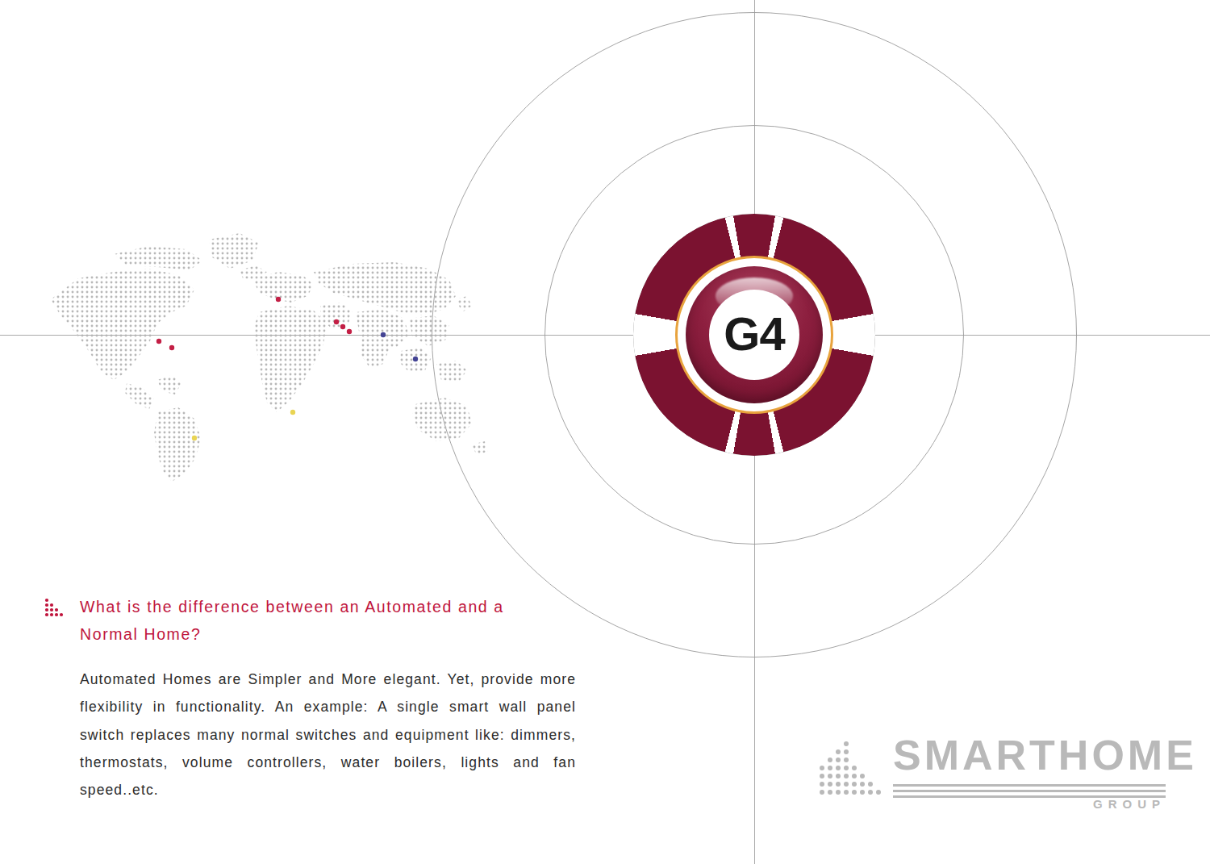G4
What is the difference between an Automated and a Normal Home?
Automated Homes are Simpler and More elegant. Yet, provide more flexibility in functionality. An example: A single smart wall panel switch replaces many normal switches and equipment like: dimmers, thermostats, volume controllers, water boilers, lights and fan speed..etc.
SMARTHOME
GROUP